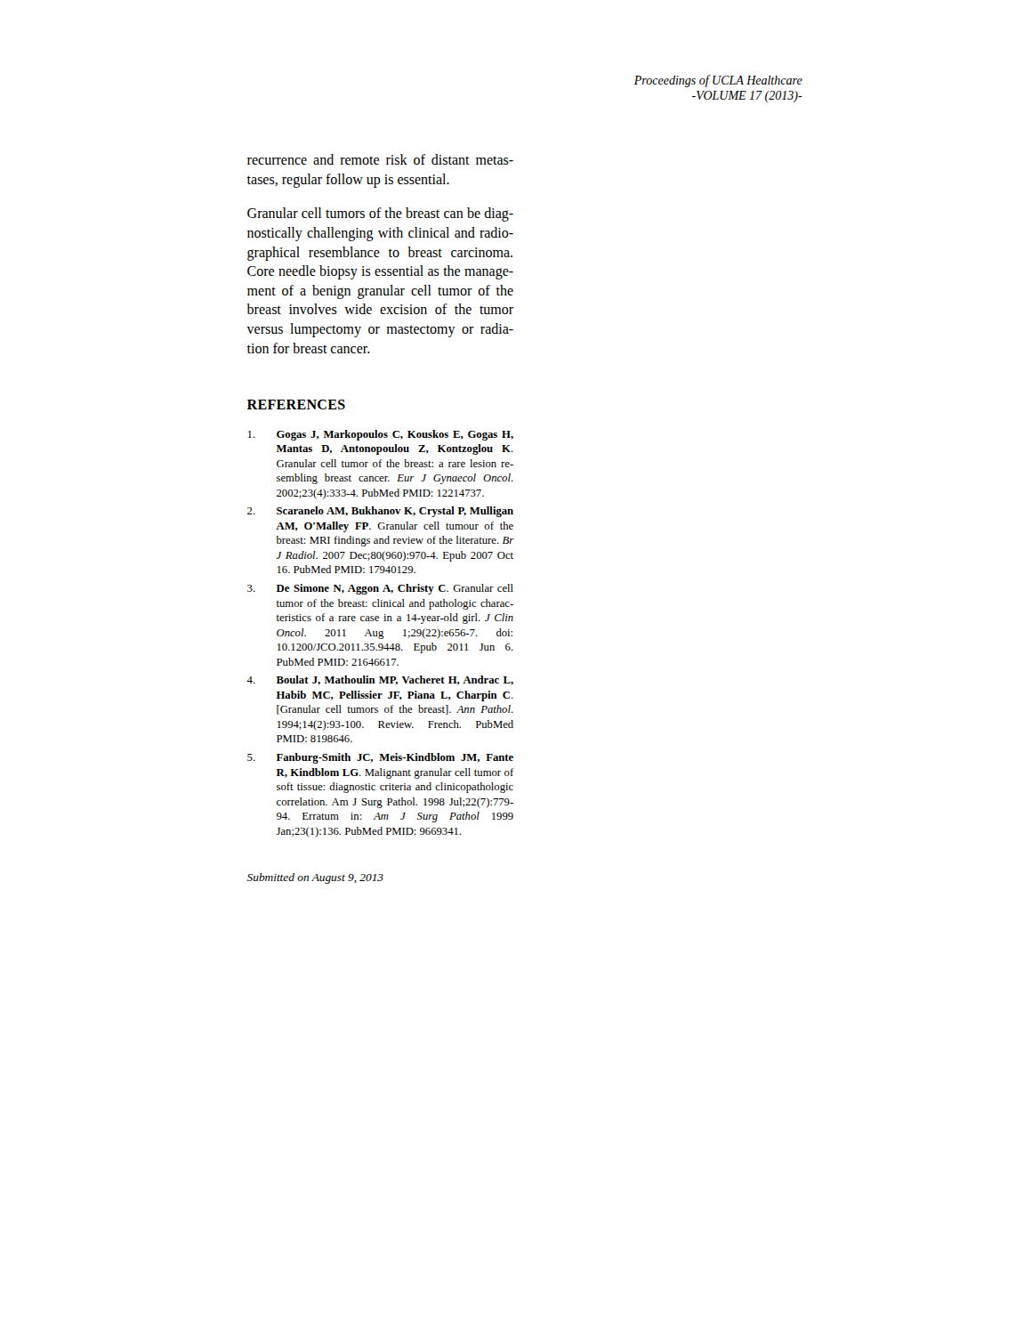Proceedings of UCLA Healthcare
-VOLUME 17 (2013)-
recurrence and remote risk of distant metastases, regular follow up is essential.
Granular cell tumors of the breast can be diagnostically challenging with clinical and radiographical resemblance to breast carcinoma. Core needle biopsy is essential as the management of a benign granular cell tumor of the breast involves wide excision of the tumor versus lumpectomy or mastectomy or radiation for breast cancer.
REFERENCES
1. Gogas J, Markopoulos C, Kouskos E, Gogas H, Mantas D, Antonopoulou Z, Kontzoglou K. Granular cell tumor of the breast: a rare lesion resembling breast cancer. Eur J Gynaecol Oncol. 2002;23(4):333-4. PubMed PMID: 12214737.
2. Scaranelo AM, Bukhanov K, Crystal P, Mulligan AM, O'Malley FP. Granular cell tumour of the breast: MRI findings and review of the literature. Br J Radiol. 2007 Dec;80(960):970-4. Epub 2007 Oct 16. PubMed PMID: 17940129.
3. De Simone N, Aggon A, Christy C. Granular cell tumor of the breast: clinical and pathologic characteristics of a rare case in a 14-year-old girl. J Clin Oncol. 2011 Aug 1;29(22):e656-7. doi: 10.1200/JCO.2011.35.9448. Epub 2011 Jun 6. PubMed PMID: 21646617.
4. Boulat J, Mathoulin MP, Vacheret H, Andrac L, Habib MC, Pellissier JF, Piana L, Charpin C. [Granular cell tumors of the breast]. Ann Pathol. 1994;14(2):93-100. Review. French. PubMed PMID: 8198646.
5. Fanburg-Smith JC, Meis-Kindblom JM, Fante R, Kindblom LG. Malignant granular cell tumor of soft tissue: diagnostic criteria and clinicopathologic correlation. Am J Surg Pathol. 1998 Jul;22(7):779-94. Erratum in: Am J Surg Pathol 1999 Jan;23(1):136. PubMed PMID: 9669341.
Submitted on August 9, 2013